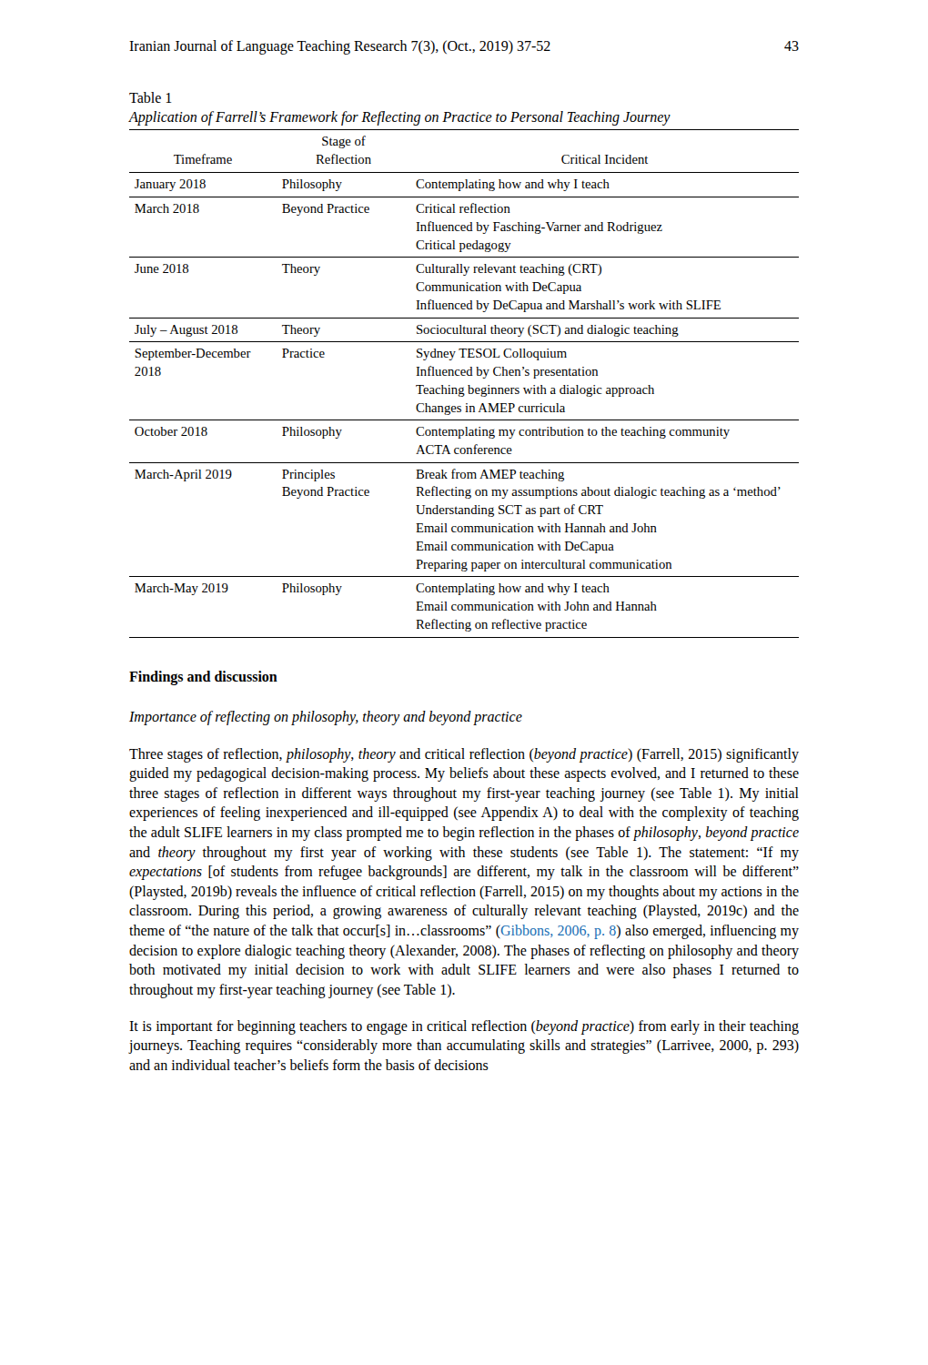Iranian Journal of Language Teaching Research 7(3), (Oct., 2019) 37-52 43
Table 1 Application of Farrell’s Framework for Reflecting on Practice to Personal Teaching Journey
| Timeframe | Stage of Reflection | Critical Incident |
| --- | --- | --- |
| January 2018 | Philosophy | Contemplating how and why I teach |
| March 2018 | Beyond Practice | Critical reflection Influenced by Fasching-Varner and Rodriguez Critical pedagogy |
| June 2018 | Theory | Culturally relevant teaching (CRT) Communication with DeCapua Influenced by DeCapua and Marshall’s work with SLIFE |
| July – August 2018 | Theory | Sociocultural theory (SCT) and dialogic teaching |
| September-December 2018 | Practice | Sydney TESOL Colloquium Influenced by Chen’s presentation Teaching beginners with a dialogic approach Changes in AMEP curricula |
| October 2018 | Philosophy | Contemplating my contribution to the teaching community ACTA conference |
| March-April 2019 | Principles Beyond Practice | Break from AMEP teaching Reflecting on my assumptions about dialogic teaching as a ‘method’ Understanding SCT as part of CRT Email communication with Hannah and John Email communication with DeCapua Preparing paper on intercultural communication |
| March-May 2019 | Philosophy | Contemplating how and why I teach Email communication with John and Hannah Reflecting on reflective practice |
Findings and discussion
Importance of reflecting on philosophy, theory and beyond practice
Three stages of reflection, philosophy, theory and critical reflection (beyond practice) (Farrell, 2015) significantly guided my pedagogical decision-making process. My beliefs about these aspects evolved, and I returned to these three stages of reflection in different ways throughout my first-year teaching journey (see Table 1). My initial experiences of feeling inexperienced and ill-equipped (see Appendix A) to deal with the complexity of teaching the adult SLIFE learners in my class prompted me to begin reflection in the phases of philosophy, beyond practice and theory throughout my first year of working with these students (see Table 1). The statement: “If my expectations [of students from refugee backgrounds] are different, my talk in the classroom will be different” (Playsted, 2019b) reveals the influence of critical reflection (Farrell, 2015) on my thoughts about my actions in the classroom. During this period, a growing awareness of culturally relevant teaching (Playsted, 2019c) and the theme of “the nature of the talk that occur[s] in…classrooms” (Gibbons, 2006, p. 8) also emerged, influencing my decision to explore dialogic teaching theory (Alexander, 2008). The phases of reflecting on philosophy and theory both motivated my initial decision to work with adult SLIFE learners and were also phases I returned to throughout my first-year teaching journey (see Table 1).
It is important for beginning teachers to engage in critical reflection (beyond practice) from early in their teaching journeys. Teaching requires “considerably more than accumulating skills and strategies” (Larrivee, 2000, p. 293) and an individual teacher’s beliefs form the basis of decisions